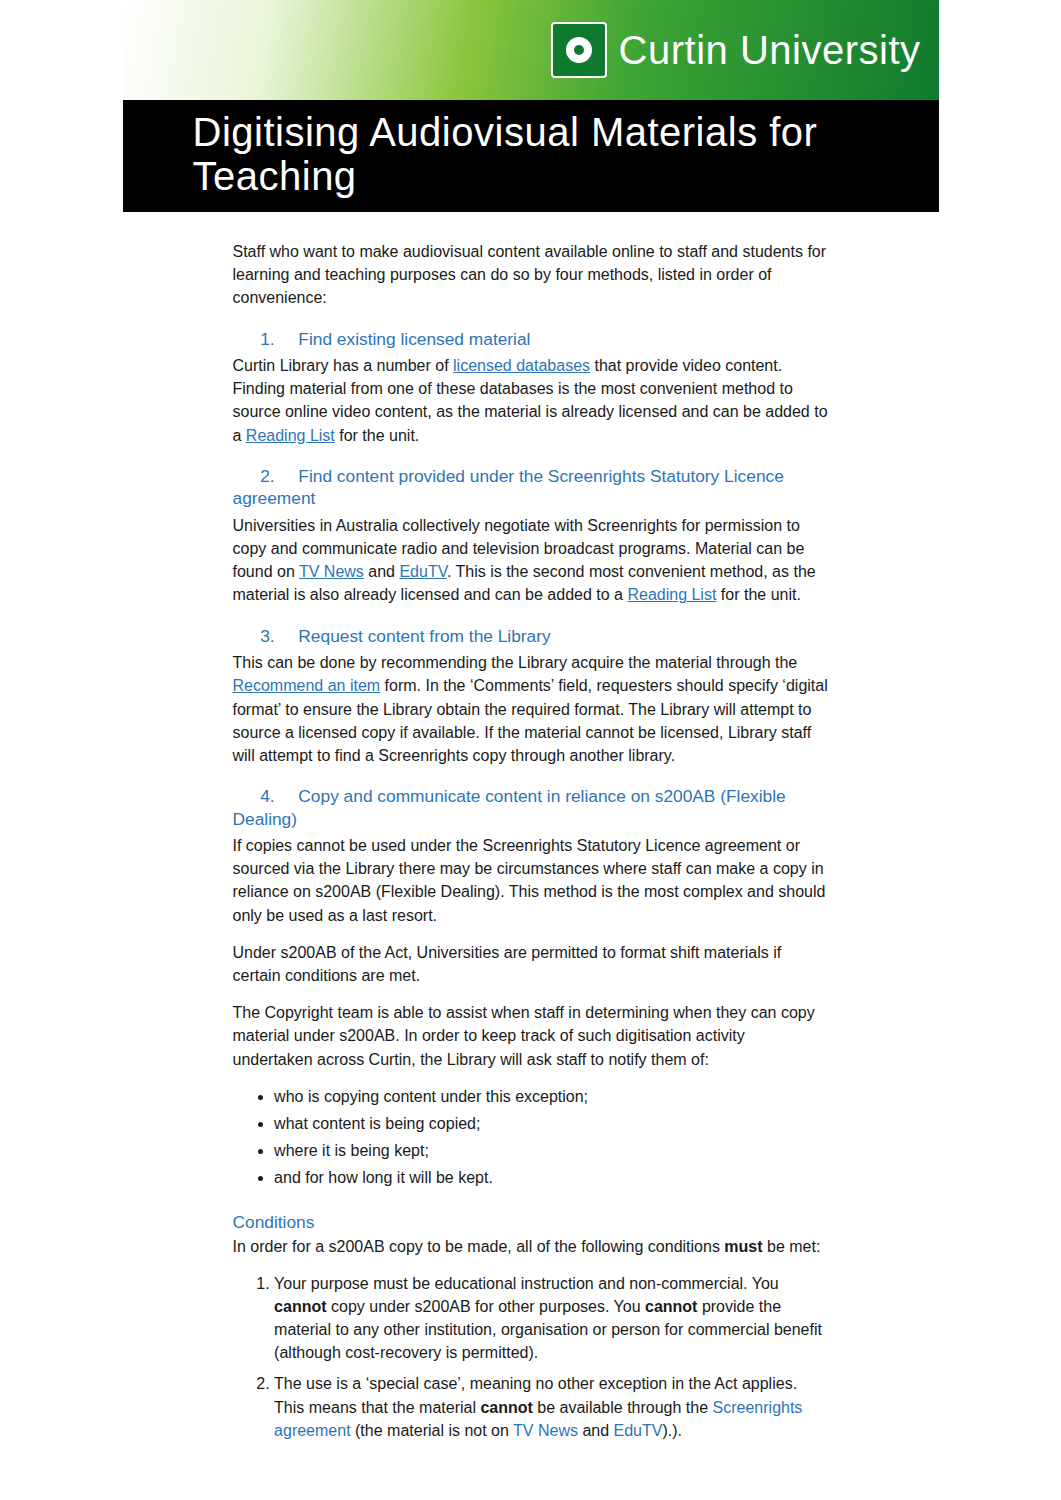Curtin University
Digitising Audiovisual Materials for Teaching
Staff who want to make audiovisual content available online to staff and students for learning and teaching purposes can do so by four methods, listed in order of convenience:
1. Find existing licensed material
Curtin Library has a number of licensed databases that provide video content. Finding material from one of these databases is the most convenient method to source online video content, as the material is already licensed and can be added to a Reading List for the unit.
2. Find content provided under the Screenrights Statutory Licence agreement
Universities in Australia collectively negotiate with Screenrights for permission to copy and communicate radio and television broadcast programs. Material can be found on TV News and EduTV. This is the second most convenient method, as the material is also already licensed and can be added to a Reading List for the unit.
3. Request content from the Library
This can be done by recommending the Library acquire the material through the Recommend an item form. In the ‘Comments’ field, requesters should specify ‘digital format’ to ensure the Library obtain the required format. The Library will attempt to source a licensed copy if available. If the material cannot be licensed, Library staff will attempt to find a Screenrights copy through another library.
4. Copy and communicate content in reliance on s200AB (Flexible Dealing)
If copies cannot be used under the Screenrights Statutory Licence agreement or sourced via the Library there may be circumstances where staff can make a copy in reliance on s200AB (Flexible Dealing). This method is the most complex and should only be used as a last resort.
Under s200AB of the Act, Universities are permitted to format shift materials if certain conditions are met.
The Copyright team is able to assist when staff in determining when they can copy material under s200AB. In order to keep track of such digitisation activity undertaken across Curtin, the Library will ask staff to notify them of:
who is copying content under this exception;
what content is being copied;
where it is being kept;
and for how long it will be kept.
Conditions
In order for a s200AB copy to be made, all of the following conditions must be met:
Your purpose must be educational instruction and non-commercial. You cannot copy under s200AB for other purposes. You cannot provide the material to any other institution, organisation or person for commercial benefit (although cost-recovery is permitted).
The use is a ‘special case’, meaning no other exception in the Act applies. This means that the material cannot be available through the Screenrights agreement (the material is not on TV News and EduTV).).